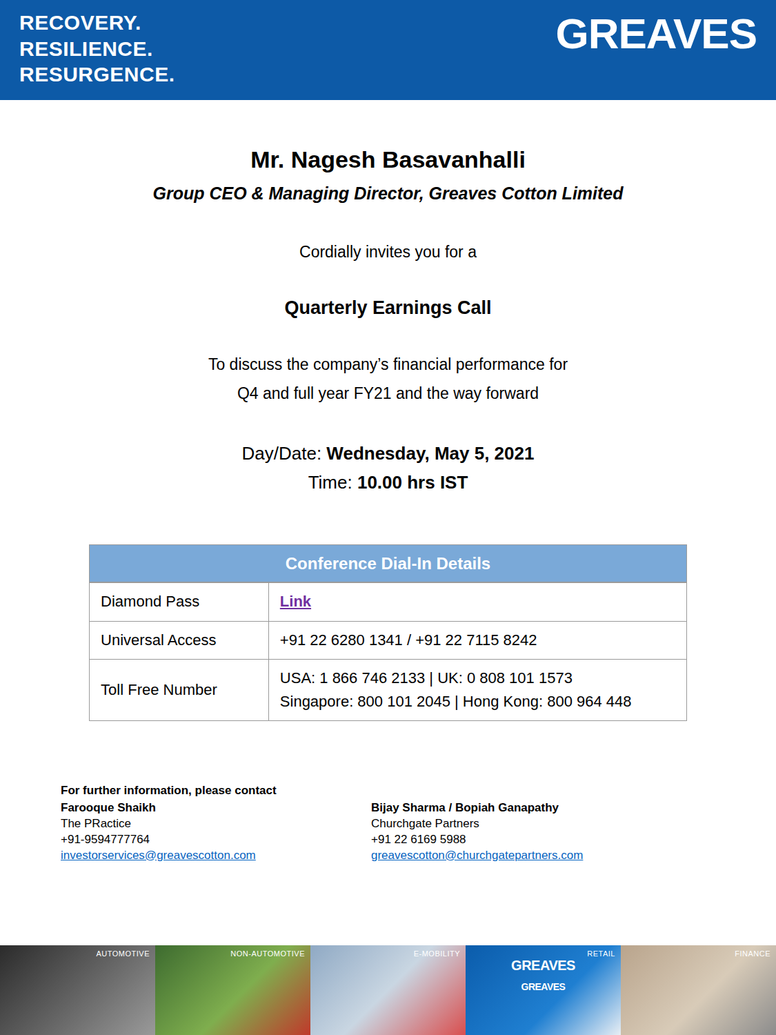RECOVERY.
RESILIENCE.
RESURGENCE.
GREAVES
Mr. Nagesh Basavanhalli
Group CEO & Managing Director, Greaves Cotton Limited
Cordially invites you for a
Quarterly Earnings Call
To discuss the company’s financial performance for
Q4 and full year FY21 and the way forward
Day/Date: Wednesday, May 5, 2021
Time: 10.00 hrs IST
Conference Dial-In Details
| Diamond Pass | Link |
| Universal Access | +91 22 6280 1341 / +91 22 7115 8242 |
| Toll Free Number | USA: 1 866 746 2133 / UK: 0 808 101 1573 Singapore: 800 101 2045 / Hong Kong: 800 964 448 |
For further information, please contact
Farooque Shaikh
The PRactice
+91-9594777764
investorservices@greavescotton.com
Bijay Sharma / Bopiah Ganapathy
Churchgate Partners
+91 22 6169 5988
greavescotton@churchgatepartners.com
Automotive
Non-Automotive
E-Mobility
GREAVES
GREAVES
Retail
Finance